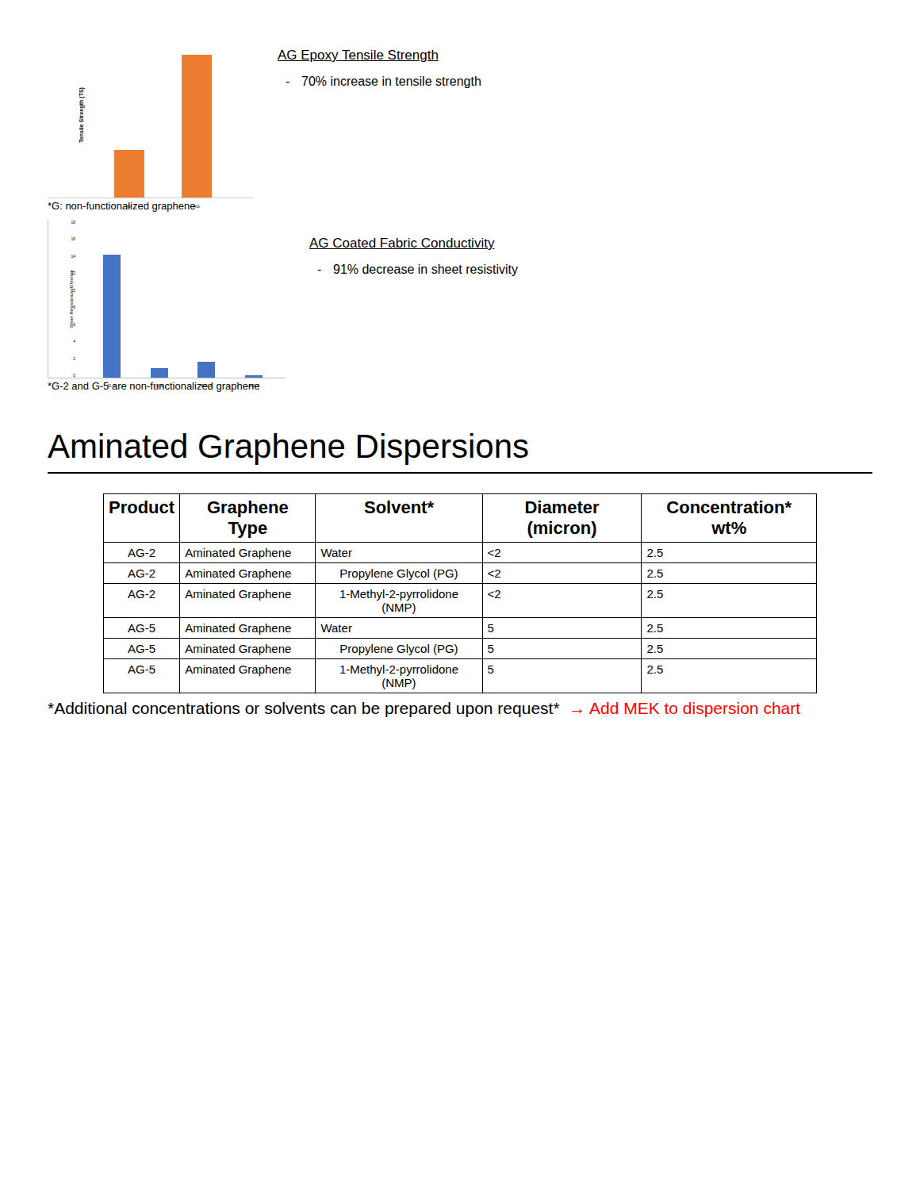Tensile Strength (TS)
G
AG
*G: non-functionalized graphene
AG Epoxy Tensile Strength
70% increase in tensile strength
Sheet Resistance (Ohm/sq)
18 16 14 12 10 8 6 4 2 0
G-2
G-5
AG-2
AG-5
*G-2 and G-5 are non-functionalized graphene
AG Coated Fabric Conductivity
91% decrease in sheet resistivity
Aminated Graphene Dispersions
| Product | Graphene Type | Solvent* | Diameter (micron) | Concentration* wt% |
| --- | --- | --- | --- | --- |
| AG-2 | Aminated Graphene | Water | <2 | 2.5 |
| AG-2 | Aminated Graphene | Propylene Glycol (PG) | <2 | 2.5 |
| AG-2 | Aminated Graphene | 1-Methyl-2-pyrrolidone (NMP) | <2 | 2.5 |
| AG-5 | Aminated Graphene | Water | 5 | 2.5 |
| AG-5 | Aminated Graphene | Propylene Glycol (PG) | 5 | 2.5 |
| AG-5 | Aminated Graphene | 1-Methyl-2-pyrrolidone (NMP) | 5 | 2.5 |
*Additional concentrations or solvents can be prepared upon request* → Add MEK to dispersion chart